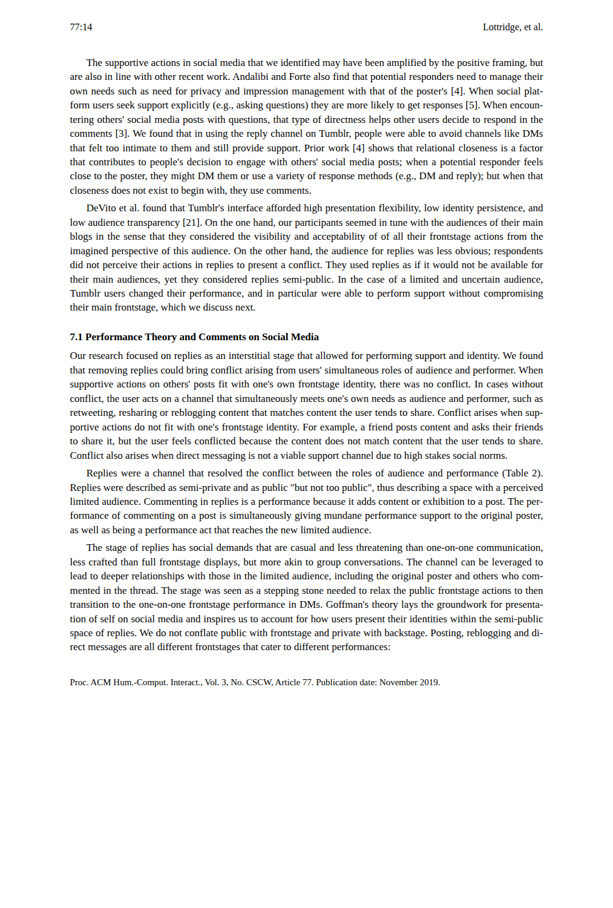77:14 Lottridge, et al.
The supportive actions in social media that we identified may have been amplified by the positive framing, but are also in line with other recent work. Andalibi and Forte also find that potential responders need to manage their own needs such as need for privacy and impression management with that of the poster's [4]. When social platform users seek support explicitly (e.g., asking questions) they are more likely to get responses [5]. When encountering others' social media posts with questions, that type of directness helps other users decide to respond in the comments [3]. We found that in using the reply channel on Tumblr, people were able to avoid channels like DMs that felt too intimate to them and still provide support. Prior work [4] shows that relational closeness is a factor that contributes to people's decision to engage with others' social media posts; when a potential responder feels close to the poster, they might DM them or use a variety of response methods (e.g., DM and reply); but when that closeness does not exist to begin with, they use comments.
DeVito et al. found that Tumblr's interface afforded high presentation flexibility, low identity persistence, and low audience transparency [21]. On the one hand, our participants seemed in tune with the audiences of their main blogs in the sense that they considered the visibility and acceptability of of all their frontstage actions from the imagined perspective of this audience. On the other hand, the audience for replies was less obvious; respondents did not perceive their actions in replies to present a conflict. They used replies as if it would not be available for their main audiences, yet they considered replies semi-public. In the case of a limited and uncertain audience, Tumblr users changed their performance, and in particular were able to perform support without compromising their main frontstage, which we discuss next.
7.1 Performance Theory and Comments on Social Media
Our research focused on replies as an interstitial stage that allowed for performing support and identity. We found that removing replies could bring conflict arising from users' simultaneous roles of audience and performer. When supportive actions on others' posts fit with one's own frontstage identity, there was no conflict. In cases without conflict, the user acts on a channel that simultaneously meets one's own needs as audience and performer, such as retweeting, resharing or reblogging content that matches content the user tends to share. Conflict arises when supportive actions do not fit with one's frontstage identity. For example, a friend posts content and asks their friends to share it, but the user feels conflicted because the content does not match content that the user tends to share. Conflict also arises when direct messaging is not a viable support channel due to high stakes social norms.
Replies were a channel that resolved the conflict between the roles of audience and performance (Table 2). Replies were described as semi-private and as public "but not too public", thus describing a space with a perceived limited audience. Commenting in replies is a performance because it adds content or exhibition to a post. The performance of commenting on a post is simultaneously giving mundane performance support to the original poster, as well as being a performance act that reaches the new limited audience.
The stage of replies has social demands that are casual and less threatening than one-on-one communication, less crafted than full frontstage displays, but more akin to group conversations. The channel can be leveraged to lead to deeper relationships with those in the limited audience, including the original poster and others who commented in the thread. The stage was seen as a stepping stone needed to relax the public frontstage actions to then transition to the one-on-one frontstage performance in DMs. Goffman's theory lays the groundwork for presentation of self on social media and inspires us to account for how users present their identities within the semi-public space of replies. We do not conflate public with frontstage and private with backstage. Posting, reblogging and direct messages are all different frontstages that cater to different performances:
Proc. ACM Hum.-Comput. Interact., Vol. 3, No. CSCW, Article 77. Publication date: November 2019.